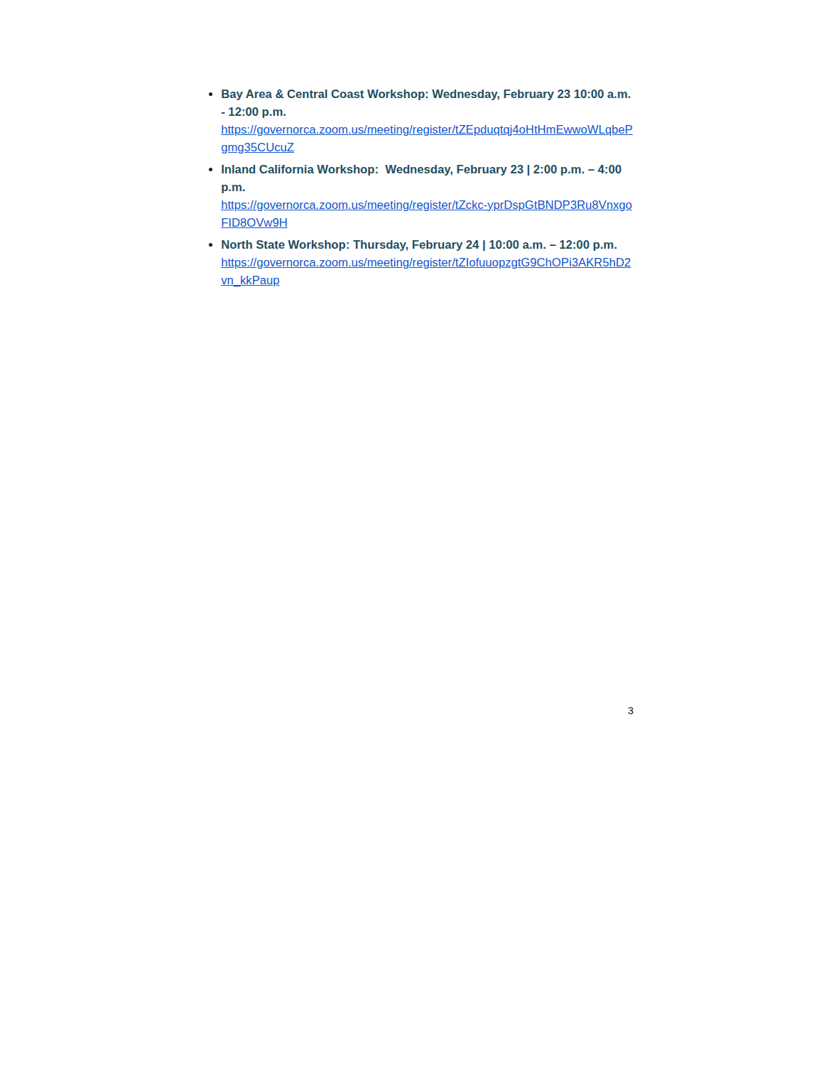Bay Area & Central Coast Workshop: Wednesday, February 23 10:00 a.m. - 12:00 p.m.
https://governorca.zoom.us/meeting/register/tZEpduqtqj4oHtHmEwwoWLqbePgmg35CUcuZ
Inland California Workshop: Wednesday, February 23 | 2:00 p.m. – 4:00 p.m.
https://governorca.zoom.us/meeting/register/tZckc-yprDspGtBNDP3Ru8VnxgoFID8OVw9H
North State Workshop: Thursday, February 24 | 10:00 a.m. – 12:00 p.m.
https://governorca.zoom.us/meeting/register/tZIofuuopzgtG9ChOPi3AKR5hD2vn_kkPaup
3